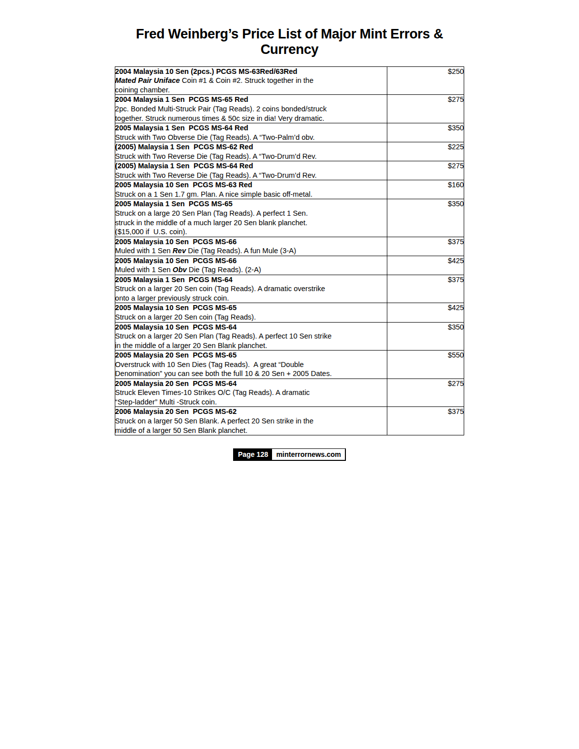Fred Weinberg’s Price List of Major Mint Errors & Currency
| 2004 Malaysia 10 Sen (2pcs.) PCGS MS-63Red/63Red Mated Pair Uniface Coin #1 & Coin #2. Struck together in the coining chamber. | $250 |
| 2004 Malaysia 1 Sen PCGS MS-65 Red 2pc. Bonded Multi-Struck Pair (Tag Reads). 2 coins bonded/struck together. Struck numerous times & 50c size in dia! Very dramatic. | $275 |
| 2005 Malaysia 1 Sen PCGS MS-64 Red Struck with Two Obverse Die (Tag Reads). A “Two-Palm’d obv. | $350 |
| (2005) Malaysia 1 Sen PCGS MS-62 Red Struck with Two Reverse Die (Tag Reads). A “Two-Drum’d Rev. | $225 |
| (2005) Malaysia 1 Sen PCGS MS-64 Red Struck with Two Reverse Die (Tag Reads). A “Two-Drum’d Rev. | $275 |
| 2005 Malaysia 10 Sen PCGS MS-63 Red Struck on a 1 Sen 1.7 gm. Plan. A nice simple basic off-metal. | $160 |
| 2005 Malaysia 1 Sen PCGS MS-65 Struck on a large 20 Sen Plan (Tag Reads). A perfect 1 Sen. struck in the middle of a much larger 20 Sen blank planchet. ($15,000 if U.S. coin). | $350 |
| 2005 Malaysia 10 Sen PCGS MS-66 Muled with 1 Sen Rev Die (Tag Reads). A fun Mule (3-A) | $375 |
| 2005 Malaysia 10 Sen PCGS MS-66 Muled with 1 Sen Obv Die (Tag Reads). (2-A) | $425 |
| 2005 Malaysia 1 Sen PCGS MS-64 Struck on a larger 20 Sen coin (Tag Reads). A dramatic overstrike onto a larger previously struck coin. | $375 |
| 2005 Malaysia 10 Sen PCGS MS-65 Struck on a larger 20 Sen coin (Tag Reads). | $425 |
| 2005 Malaysia 10 Sen PCGS MS-64 Struck on a larger 20 Sen Plan (Tag Reads). A perfect 10 Sen strike in the middle of a larger 20 Sen Blank planchet. | $350 |
| 2005 Malaysia 20 Sen PCGS MS-65 Overstruck with 10 Sen Dies (Tag Reads). A great “Double Denomination” you can see both the full 10 & 20 Sen + 2005 Dates. | $550 |
| 2005 Malaysia 20 Sen PCGS MS-64 Struck Eleven Times-10 Strikes O/C (Tag Reads). A dramatic “Step-ladder” Multi -Struck coin. | $275 |
| 2006 Malaysia 20 Sen PCGS MS-62 Struck on a larger 50 Sen Blank. A perfect 20 Sen strike in the middle of a larger 50 Sen Blank planchet. | $375 |
Page 128 minterrornews.com